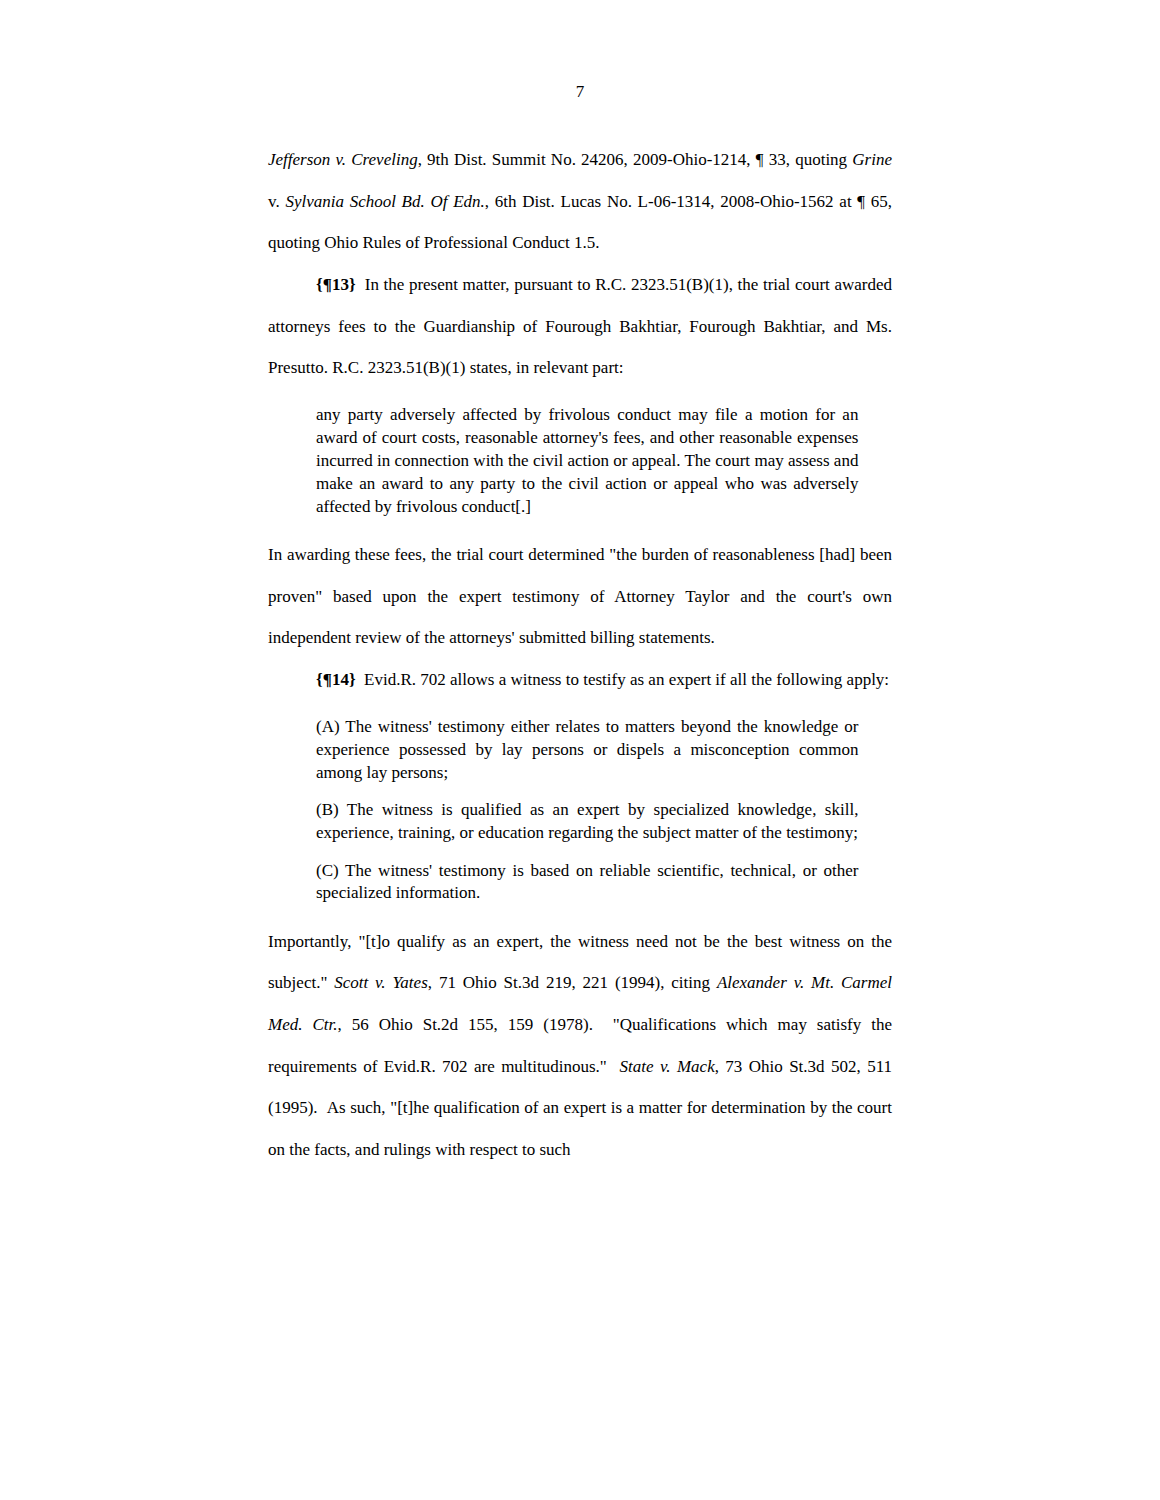7
Jefferson v. Creveling, 9th Dist. Summit No. 24206, 2009-Ohio-1214, ¶ 33, quoting Grine v. Sylvania School Bd. Of Edn., 6th Dist. Lucas No. L-06-1314, 2008-Ohio-1562 at ¶ 65, quoting Ohio Rules of Professional Conduct 1.5.
{¶13} In the present matter, pursuant to R.C. 2323.51(B)(1), the trial court awarded attorneys fees to the Guardianship of Fourough Bakhtiar, Fourough Bakhtiar, and Ms. Presutto. R.C. 2323.51(B)(1) states, in relevant part:
any party adversely affected by frivolous conduct may file a motion for an award of court costs, reasonable attorney's fees, and other reasonable expenses incurred in connection with the civil action or appeal. The court may assess and make an award to any party to the civil action or appeal who was adversely affected by frivolous conduct[.]
In awarding these fees, the trial court determined "the burden of reasonableness [had] been proven" based upon the expert testimony of Attorney Taylor and the court's own independent review of the attorneys' submitted billing statements.
{¶14} Evid.R. 702 allows a witness to testify as an expert if all the following apply:
(A) The witness' testimony either relates to matters beyond the knowledge or experience possessed by lay persons or dispels a misconception common among lay persons;
(B) The witness is qualified as an expert by specialized knowledge, skill, experience, training, or education regarding the subject matter of the testimony;
(C) The witness' testimony is based on reliable scientific, technical, or other specialized information.
Importantly, "[t]o qualify as an expert, the witness need not be the best witness on the subject." Scott v. Yates, 71 Ohio St.3d 219, 221 (1994), citing Alexander v. Mt. Carmel Med. Ctr., 56 Ohio St.2d 155, 159 (1978). "Qualifications which may satisfy the requirements of Evid.R. 702 are multitudinous." State v. Mack, 73 Ohio St.3d 502, 511 (1995). As such, "[t]he qualification of an expert is a matter for determination by the court on the facts, and rulings with respect to such